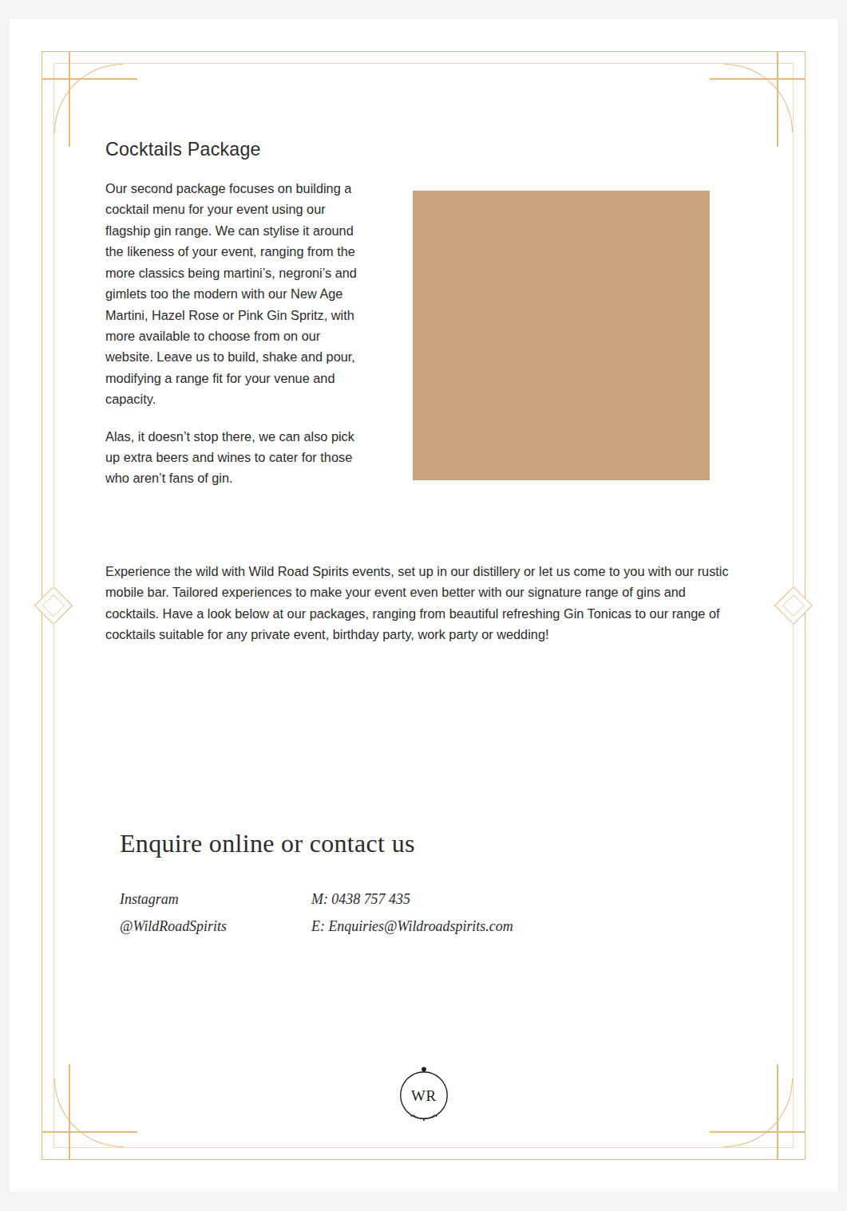Cocktails Package
Our second package focuses on building a cocktail menu for your event using our flagship gin range. We can stylise it around the likeness of your event, ranging from the more classics being martini’s, negroni’s and gimlets too the modern with our New Age Martini, Hazel Rose or Pink Gin Spritz, with more available to choose from on our website. Leave us to build, shake and pour, modifying a range fit for your venue and capacity.
Alas, it doesn’t stop there, we can also pick up extra beers and wines to cater for those who aren’t fans of gin.
Experience the wild with Wild Road Spirits events, set up in our distillery or let us come to you with our rustic mobile bar. Tailored experiences to make your event even better with our signature range of gins and cocktails. Have a look below at our packages, ranging from beautiful refreshing Gin Tonicas to our range of cocktails suitable for any private event, birthday party, work party or wedding!
Enquire online or contact us
Instagram
@WildRoadSpirits
M: 0438 757 435
E: Enquiries@Wildroadspirits.com
WR